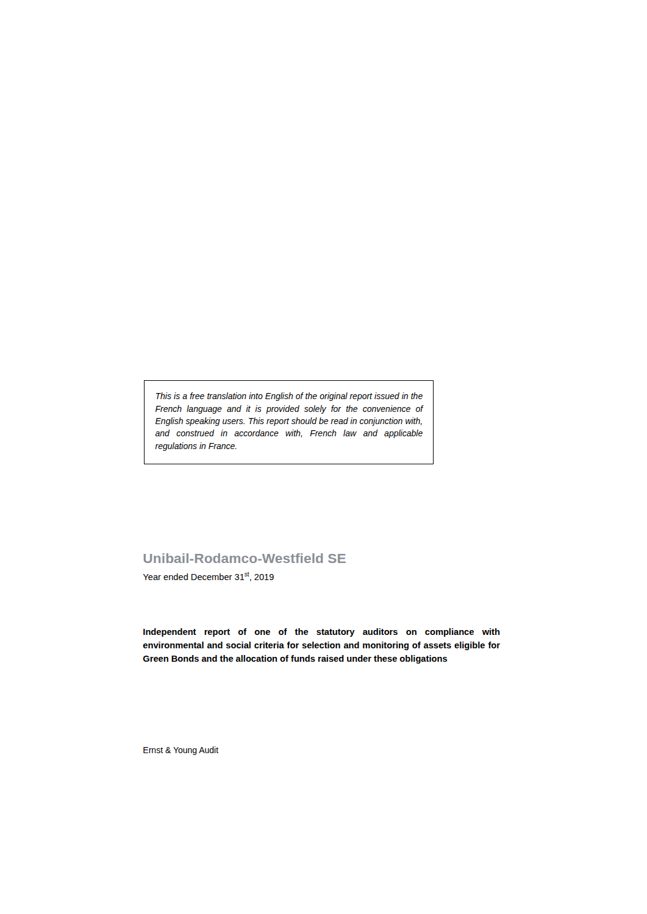This is a free translation into English of the original report issued in the French language and it is provided solely for the convenience of English speaking users. This report should be read in conjunction with, and construed in accordance with, French law and applicable regulations in France.
Unibail-Rodamco-Westfield SE
Year ended December 31st, 2019
Independent report of one of the statutory auditors on compliance with environmental and social criteria for selection and monitoring of assets eligible for Green Bonds and the allocation of funds raised under these obligations
Ernst & Young Audit